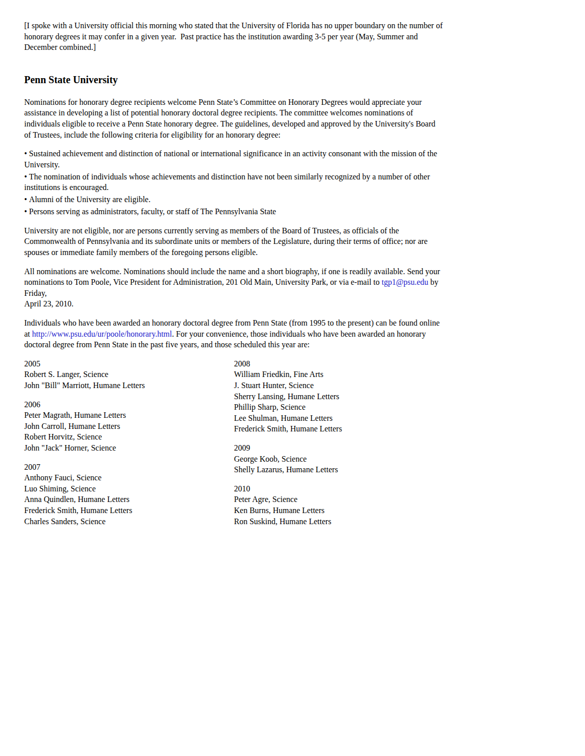[I spoke with a University official this morning who stated that the University of Florida has no upper boundary on the number of honorary degrees it may confer in a given year. Past practice has the institution awarding 3-5 per year (May, Summer and December combined.]
Penn State University
Nominations for honorary degree recipients welcome Penn State’s Committee on Honorary Degrees would appreciate your assistance in developing a list of potential honorary doctoral degree recipients. The committee welcomes nominations of individuals eligible to receive a Penn State honorary degree. The guidelines, developed and approved by the University's Board of Trustees, include the following criteria for eligibility for an honorary degree:
Sustained achievement and distinction of national or international significance in an activity consonant with the mission of the University.
The nomination of individuals whose achievements and distinction have not been similarly recognized by a number of other institutions is encouraged.
Alumni of the University are eligible.
Persons serving as administrators, faculty, or staff of The Pennsylvania State
University are not eligible, nor are persons currently serving as members of the Board of Trustees, as officials of the Commonwealth of Pennsylvania and its subordinate units or members of the Legislature, during their terms of office; nor are spouses or immediate family members of the foregoing persons eligible.
All nominations are welcome. Nominations should include the name and a short biography, if one is readily available. Send your nominations to Tom Poole, Vice President for Administration, 201 Old Main, University Park, or via e-mail to tgp1@psu.edu by Friday,
April 23, 2010.
Individuals who have been awarded an honorary doctoral degree from Penn State (from 1995 to the present) can be found online at http://www.psu.edu/ur/poole/honorary.html. For your convenience, those individuals who have been awarded an honorary doctoral degree from Penn State in the past five years, and those scheduled this year are:
2005
Robert S. Langer, Science
John "Bill" Marriott, Humane Letters
2006
Peter Magrath, Humane Letters
John Carroll, Humane Letters
Robert Horvitz, Science
John "Jack" Horner, Science
2007
Anthony Fauci, Science
Luo Shiming, Science
Anna Quindlen, Humane Letters
Frederick Smith, Humane Letters
Charles Sanders, Science
2008
William Friedkin, Fine Arts
J. Stuart Hunter, Science
Sherry Lansing, Humane Letters
Phillip Sharp, Science
Lee Shulman, Humane Letters
Frederick Smith, Humane Letters
2009
George Koob, Science
Shelly Lazarus, Humane Letters
2010
Peter Agre, Science
Ken Burns, Humane Letters
Ron Suskind, Humane Letters